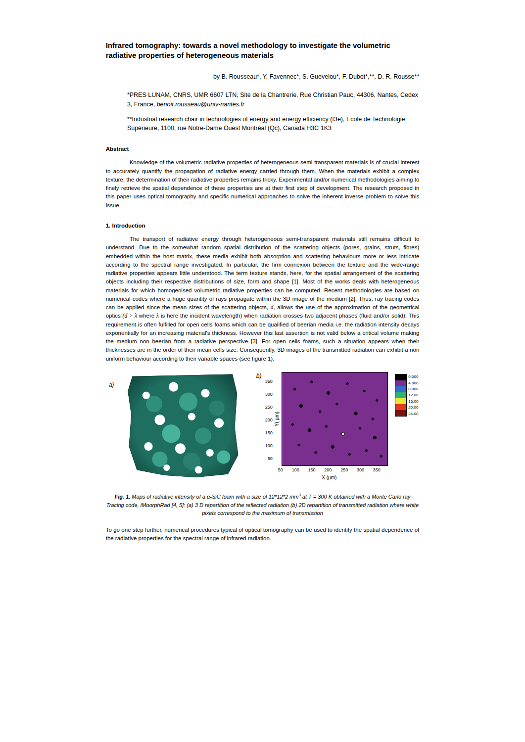Infrared tomography: towards a novel methodology to investigate the volumetric radiative properties of heterogeneous materials
by B. Rousseau*, Y. Favennec*, S. Guevelou*, F. Dubot*,**, D. R. Rousse**
*PRES LUNAM, CNRS, UMR 6607 LTN, Site de la Chantrerie, Rue Christian Pauc, 44306, Nantes, Cedex 3, France, benoit.rousseau@univ-nantes.fr
**Industrial research chair in technologies of energy and energy efficiency (t3e), Ecole de Technologie Supérieure, 1100, rue Notre-Dame Ouest Montréal (Qc), Canada H3C 1K3
Abstract
Knowledge of the volumetric radiative properties of heterogeneous semi-transparent materials is of crucial interest to accurately quantify the propagation of radiative energy carried through them. When the materials exhibit a complex texture, the determination of their radiative properties remains tricky. Experimental and/or numerical methodologies aiming to finely retrieve the spatial dependence of these properties are at their first step of development. The research proposed in this paper uses optical tomography and specific numerical approaches to solve the inherent inverse problem to solve this issue.
1. Introduction
The transport of radiative energy through heterogeneous semi-transparent materials still remains difficult to understand. Due to the somewhat random spatial distribution of the scattering objects (pores, grains, struts, fibres) embedded within the host matrix, these media exhibit both absorption and scattering behaviours more or less intricate according to the spectral range investigated. In particular, the firm connexion between the texture and the wide-range radiative properties appears little understood. The term texture stands, here, for the spatial arrangement of the scattering objects including their respective distributions of size, form and shape [1]. Most of the works deals with heterogeneous materials for which homogenised volumetric radiative properties can be computed. Recent methodologies are based on numerical codes where a huge quantity of rays propagate within the 3D image of the medium [2]. Thus, ray tracing codes can be applied since the mean sizes of the scattering objects, d, allows the use of the approximation of the geometrical optics (d > λ where λ is here the incident wavelength) when radiation crosses two adjacent phases (fluid and/or solid). This requirement is often fulfilled for open cells foams which can be qualified of beerian media i.e. the radiation intensity decays exponentially for an increasing material's thickness. However this last assertion is not valid below a critical volume making the medium non beerian from a radiative perspective [3]. For open cells foams, such a situation appears when their thicknesses are in the order of their mean cells size. Consequently, 3D images of the transmitted radiation can exhibit a non uniform behaviour according to their variable spaces (see figure 1).
a)
b)
350
300
250
200
150
100
50
Y( µm)
0.000
4.000
8.000
12.00
16.00
20.00
24.00
50100150200250300350
X (µm)
Fig. 1. Maps of radiative intensity of a α-SiC foam with a size of 12*12*2 mm3 at T = 300 K obtained with a Monte Carlo ray Tracing code, iMoorphRad [4, 5]: (a) 3 D repartition of the reflected radiation (b) 2D repartition of transmitted radiation where white pixels correspond to the maximum of transmission
To go one step further, numerical procedures typical of optical tomography can be used to identify the spatial dependence of the radiative properties for the spectral range of infrared radiation.